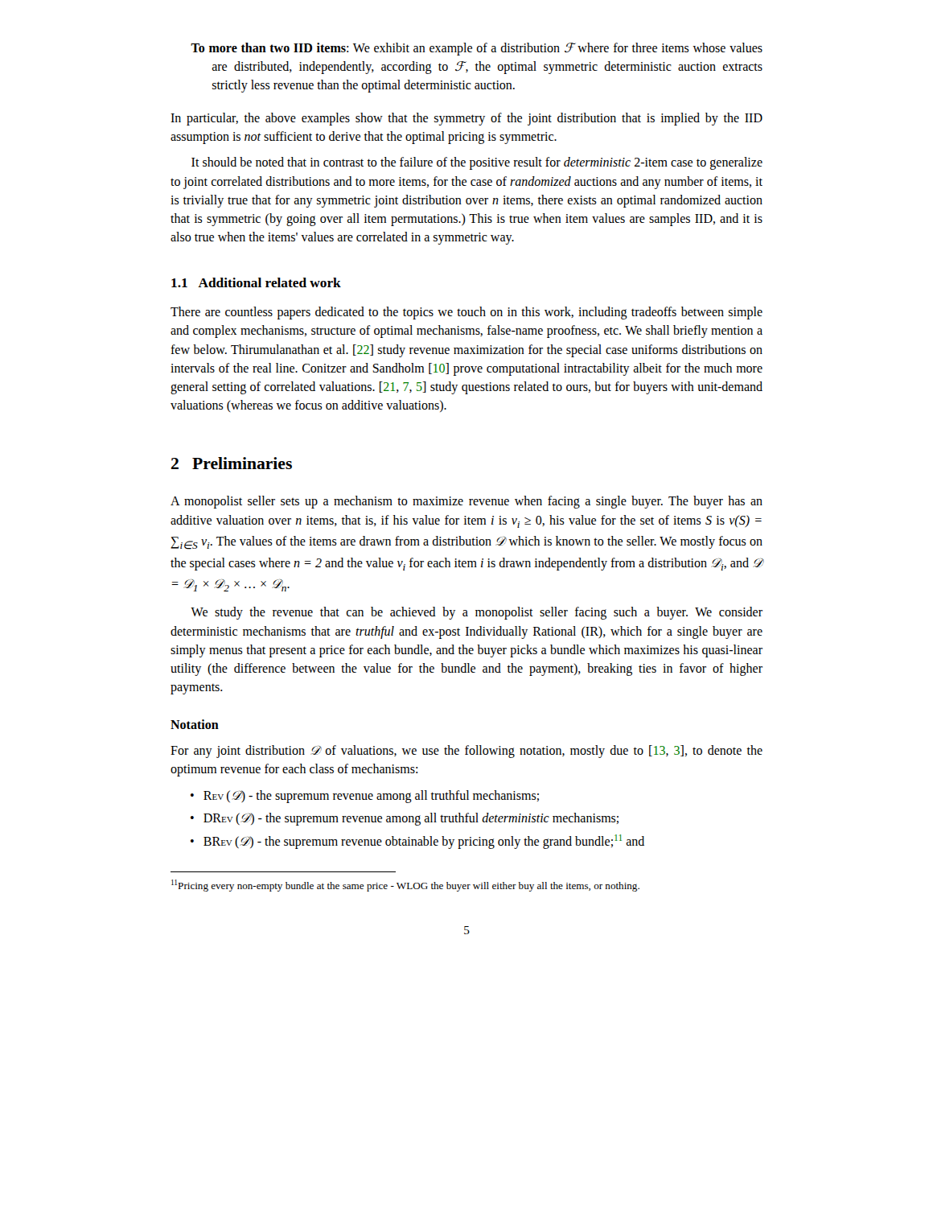To more than two IID items: We exhibit an example of a distribution ℱ where for three items whose values are distributed, independently, according to ℱ, the optimal symmetric deterministic auction extracts strictly less revenue than the optimal deterministic auction.
In particular, the above examples show that the symmetry of the joint distribution that is implied by the IID assumption is not sufficient to derive that the optimal pricing is symmetric.
It should be noted that in contrast to the failure of the positive result for deterministic 2-item case to generalize to joint correlated distributions and to more items, for the case of randomized auctions and any number of items, it is trivially true that for any symmetric joint distribution over n items, there exists an optimal randomized auction that is symmetric (by going over all item permutations.) This is true when item values are samples IID, and it is also true when the items' values are correlated in a symmetric way.
1.1 Additional related work
There are countless papers dedicated to the topics we touch on in this work, including tradeoffs between simple and complex mechanisms, structure of optimal mechanisms, false-name proofness, etc. We shall briefly mention a few below. Thirumulanathan et al. [22] study revenue maximization for the special case uniforms distributions on intervals of the real line. Conitzer and Sandholm [10] prove computational intractability albeit for the much more general setting of correlated valuations. [21, 7, 5] study questions related to ours, but for buyers with unit-demand valuations (whereas we focus on additive valuations).
2 Preliminaries
A monopolist seller sets up a mechanism to maximize revenue when facing a single buyer. The buyer has an additive valuation over n items, that is, if his value for item i is vi ≥ 0, his value for the set of items S is v(S) = ∑i∈S vi. The values of the items are drawn from a distribution 𝒟 which is known to the seller. We mostly focus on the special cases where n = 2 and the value vi for each item i is drawn independently from a distribution 𝒟i, and 𝒟 = 𝒟1 × 𝒟2 × … × 𝒟n.
We study the revenue that can be achieved by a monopolist seller facing such a buyer. We consider deterministic mechanisms that are truthful and ex-post Individually Rational (IR), which for a single buyer are simply menus that present a price for each bundle, and the buyer picks a bundle which maximizes his quasi-linear utility (the difference between the value for the bundle and the payment), breaking ties in favor of higher payments.
Notation
For any joint distribution 𝒟 of valuations, we use the following notation, mostly due to [13, 3], to denote the optimum revenue for each class of mechanisms:
Rev (𝒟) - the supremum revenue among all truthful mechanisms;
DRev (𝒟) - the supremum revenue among all truthful deterministic mechanisms;
BRev (𝒟) - the supremum revenue obtainable by pricing only the grand bundle;11 and
11Pricing every non-empty bundle at the same price - WLOG the buyer will either buy all the items, or nothing.
5